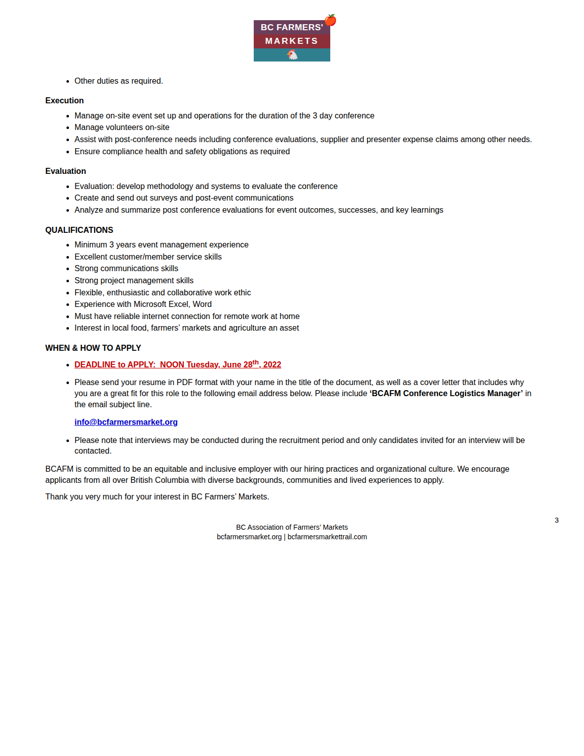BC FARMERS'🍎
MARKETS
Other duties as required.
Execution
Manage on-site event set up and operations for the duration of the 3 day conference
Manage volunteers on-site
Assist with post-conference needs including conference evaluations, supplier and presenter expense claims among other needs.
Ensure compliance health and safety obligations as required
Evaluation
Evaluation: develop methodology and systems to evaluate the conference
Create and send out surveys and post-event communications
Analyze and summarize post conference evaluations for event outcomes, successes, and key learnings
QUALIFICATIONS
Minimum 3 years event management experience
Excellent customer/member service skills
Strong communications skills
Strong project management skills
Flexible, enthusiastic and collaborative work ethic
Experience with Microsoft Excel, Word
Must have reliable internet connection for remote work at home
Interest in local food, farmers’ markets and agriculture an asset
WHEN & HOW TO APPLY
DEADLINE to APPLY: NOON Tuesday, June 28th, 2022
Please send your resume in PDF format with your name in the title of the document, as well as a cover letter that includes why you are a great fit for this role to the following email address below. Please include ‘BCAFM Conference Logistics Manager’ in the email subject line.
info@bcfarmersmarket.org
Please note that interviews may be conducted during the recruitment period and only candidates invited for an interview will be contacted.
BCAFM is committed to be an equitable and inclusive employer with our hiring practices and organizational culture. We encourage applicants from all over British Columbia with diverse backgrounds, communities and lived experiences to apply.
Thank you very much for your interest in BC Farmers’ Markets.
3 BC Association of Farmers’ Markets
bcfarmersmarket.org | bcfarmersmarkettrail.com